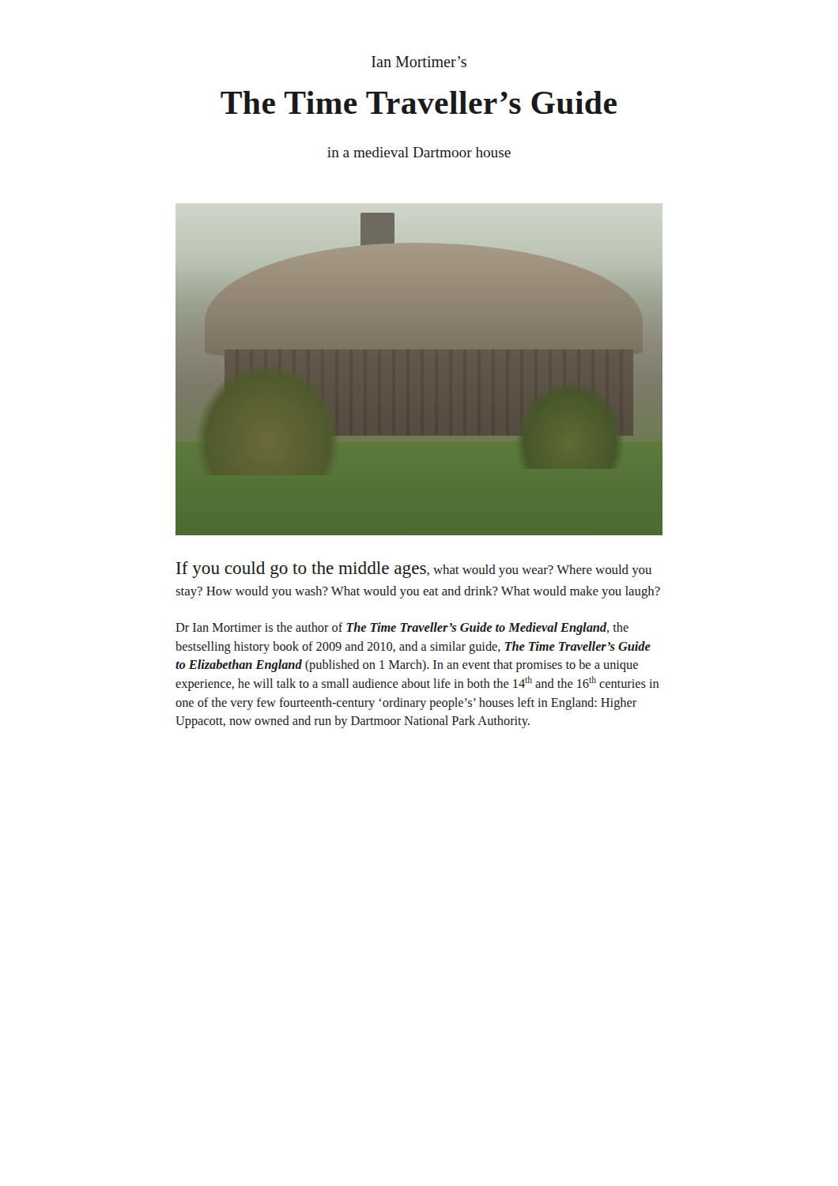Ian Mortimer’s
The Time Traveller’s Guide
in a medieval Dartmoor house
If you could go to the middle ages, what would you wear? Where would you stay? How would you wash? What would you eat and drink? What would make you laugh?
Dr Ian Mortimer is the author of The Time Traveller’s Guide to Medieval England, the bestselling history book of 2009 and 2010, and a similar guide, The Time Traveller’s Guide to Elizabethan England (published on 1 March). In an event that promises to be a unique experience, he will talk to a small audience about life in both the 14th and the 16th centuries in one of the very few fourteenth-century ‘ordinary people’s’ houses left in England: Higher Uppacott, now owned and run by Dartmoor National Park Authority.